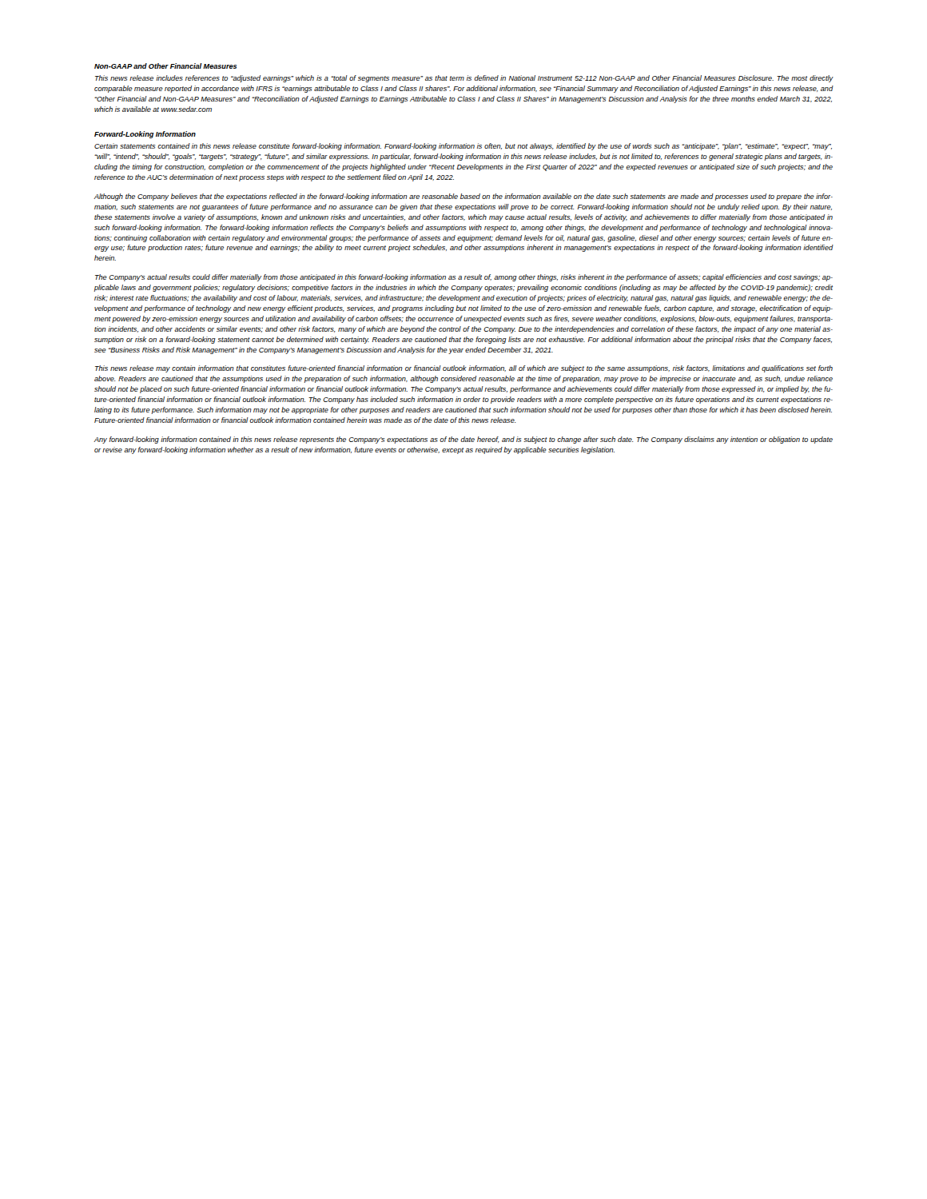Non-GAAP and Other Financial Measures
This news release includes references to “adjusted earnings” which is a “total of segments measure” as that term is defined in National Instrument 52-112 Non-GAAP and Other Financial Measures Disclosure. The most directly comparable measure reported in accordance with IFRS is “earnings attributable to Class I and Class II shares”. For additional information, see “Financial Summary and Reconciliation of Adjusted Earnings” in this news release, and “Other Financial and Non-GAAP Measures” and “Reconciliation of Adjusted Earnings to Earnings Attributable to Class I and Class II Shares” in Management’s Discussion and Analysis for the three months ended March 31, 2022, which is available at www.sedar.com
Forward-Looking Information
Certain statements contained in this news release constitute forward-looking information. Forward-looking information is often, but not always, identified by the use of words such as “anticipate”, “plan”, “estimate”, “expect”, “may”, “will”, “intend”, “should”, “goals”, “targets”, “strategy”, “future”, and similar expressions. In particular, forward-looking information in this news release includes, but is not limited to, references to general strategic plans and targets, including the timing for construction, completion or the commencement of the projects highlighted under “Recent Developments in the First Quarter of 2022” and the expected revenues or anticipated size of such projects; and the reference to the AUC’s determination of next process steps with respect to the settlement filed on April 14, 2022.
Although the Company believes that the expectations reflected in the forward-looking information are reasonable based on the information available on the date such statements are made and processes used to prepare the information, such statements are not guarantees of future performance and no assurance can be given that these expectations will prove to be correct. Forward-looking information should not be unduly relied upon. By their nature, these statements involve a variety of assumptions, known and unknown risks and uncertainties, and other factors, which may cause actual results, levels of activity, and achievements to differ materially from those anticipated in such forward-looking information. The forward-looking information reflects the Company’s beliefs and assumptions with respect to, among other things, the development and performance of technology and technological innovations; continuing collaboration with certain regulatory and environmental groups; the performance of assets and equipment; demand levels for oil, natural gas, gasoline, diesel and other energy sources; certain levels of future energy use; future production rates; future revenue and earnings; the ability to meet current project schedules, and other assumptions inherent in management’s expectations in respect of the forward-looking information identified herein.
The Company’s actual results could differ materially from those anticipated in this forward-looking information as a result of, among other things, risks inherent in the performance of assets; capital efficiencies and cost savings; applicable laws and government policies; regulatory decisions; competitive factors in the industries in which the Company operates; prevailing economic conditions (including as may be affected by the COVID-19 pandemic); credit risk; interest rate fluctuations; the availability and cost of labour, materials, services, and infrastructure; the development and execution of projects; prices of electricity, natural gas, natural gas liquids, and renewable energy; the development and performance of technology and new energy efficient products, services, and programs including but not limited to the use of zero-emission and renewable fuels, carbon capture, and storage, electrification of equipment powered by zero-emission energy sources and utilization and availability of carbon offsets; the occurrence of unexpected events such as fires, severe weather conditions, explosions, blow-outs, equipment failures, transportation incidents, and other accidents or similar events; and other risk factors, many of which are beyond the control of the Company. Due to the interdependencies and correlation of these factors, the impact of any one material assumption or risk on a forward-looking statement cannot be determined with certainty. Readers are cautioned that the foregoing lists are not exhaustive. For additional information about the principal risks that the Company faces, see “Business Risks and Risk Management” in the Company’s Management’s Discussion and Analysis for the year ended December 31, 2021.
This news release may contain information that constitutes future-oriented financial information or financial outlook information, all of which are subject to the same assumptions, risk factors, limitations and qualifications set forth above. Readers are cautioned that the assumptions used in the preparation of such information, although considered reasonable at the time of preparation, may prove to be imprecise or inaccurate and, as such, undue reliance should not be placed on such future-oriented financial information or financial outlook information. The Company’s actual results, performance and achievements could differ materially from those expressed in, or implied by, the future-oriented financial information or financial outlook information. The Company has included such information in order to provide readers with a more complete perspective on its future operations and its current expectations relating to its future performance. Such information may not be appropriate for other purposes and readers are cautioned that such information should not be used for purposes other than those for which it has been disclosed herein. Future-oriented financial information or financial outlook information contained herein was made as of the date of this news release.
Any forward-looking information contained in this news release represents the Company’s expectations as of the date hereof, and is subject to change after such date. The Company disclaims any intention or obligation to update or revise any forward-looking information whether as a result of new information, future events or otherwise, except as required by applicable securities legislation.